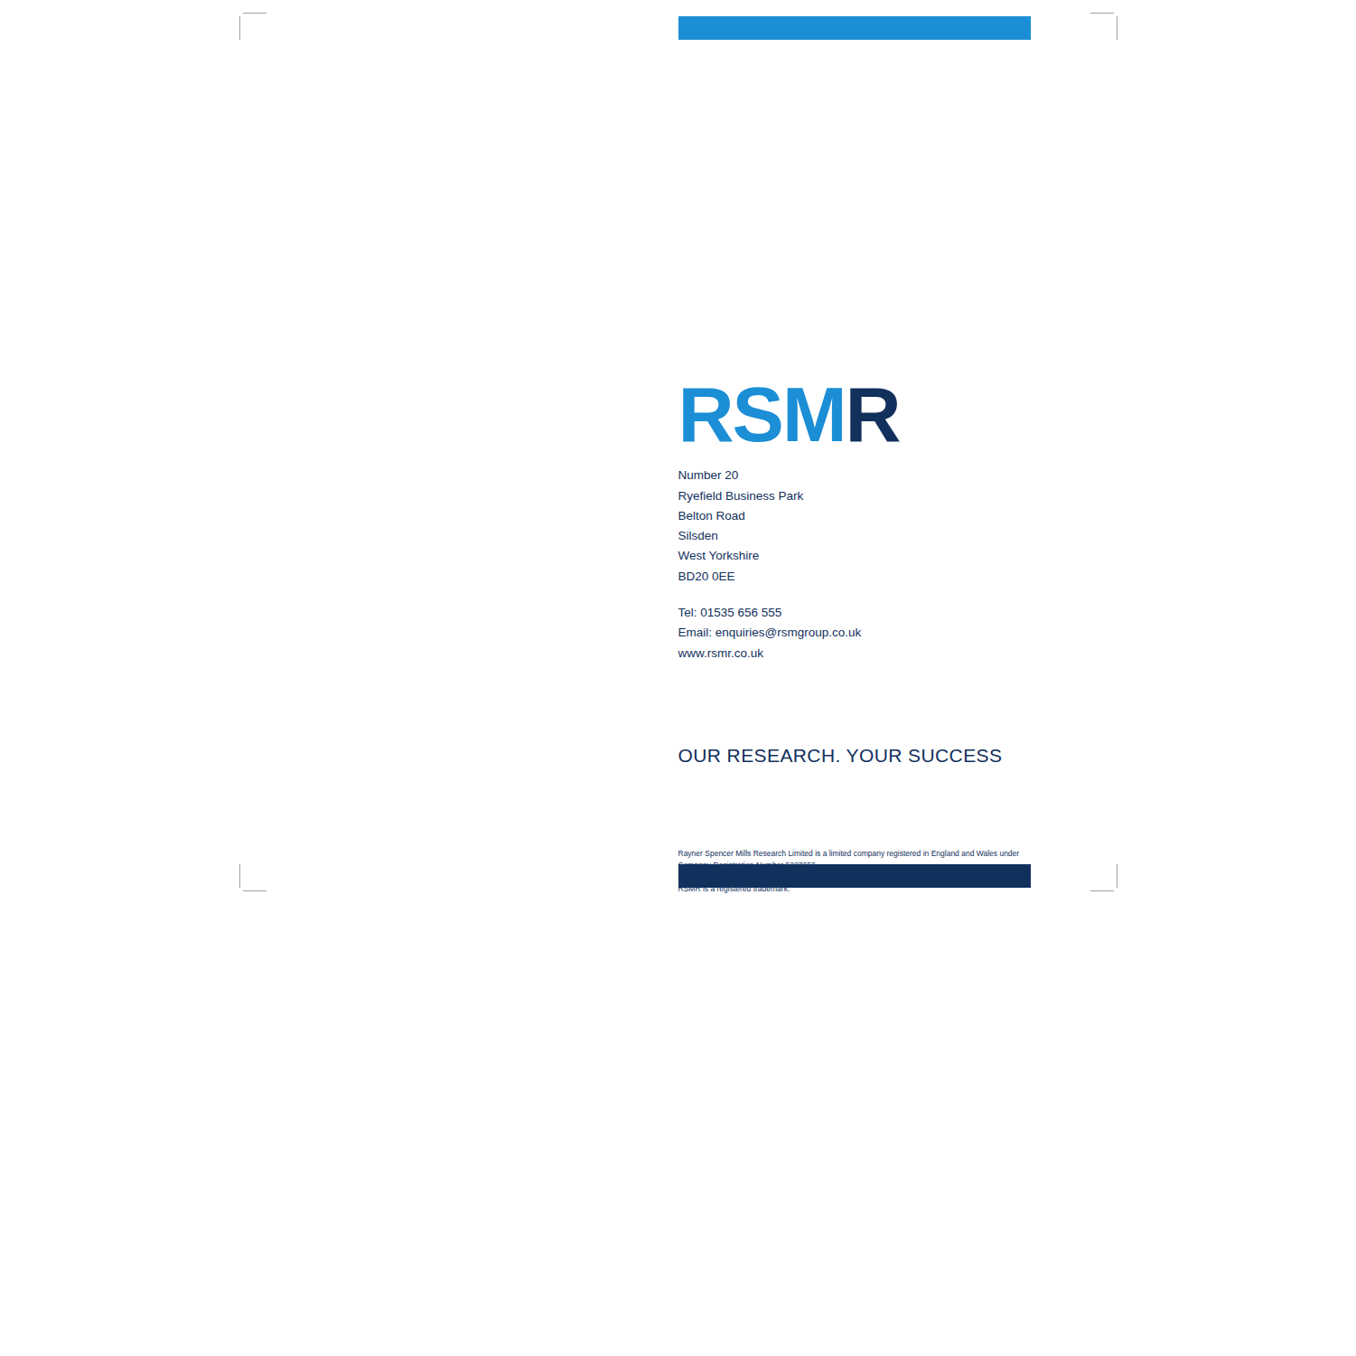RSM R
Number 20
Ryefield Business Park
Belton Road
Silsden
West Yorkshire
BD20 0EE
Tel: 01535 656 555
Email: enquiries@rsmgroup.co.uk
www.rsmr.co.uk
OUR RESEARCH. YOUR SUCCESS
Rayner Spencer Mills Research Limited is a limited company registered in England and Wales under Company Registration Number 5227656.
Registered Office: Number 20, Ryefield Business Park, Belton Road, Silsden, BD20 0EE.
RSMR is a registered trademark.